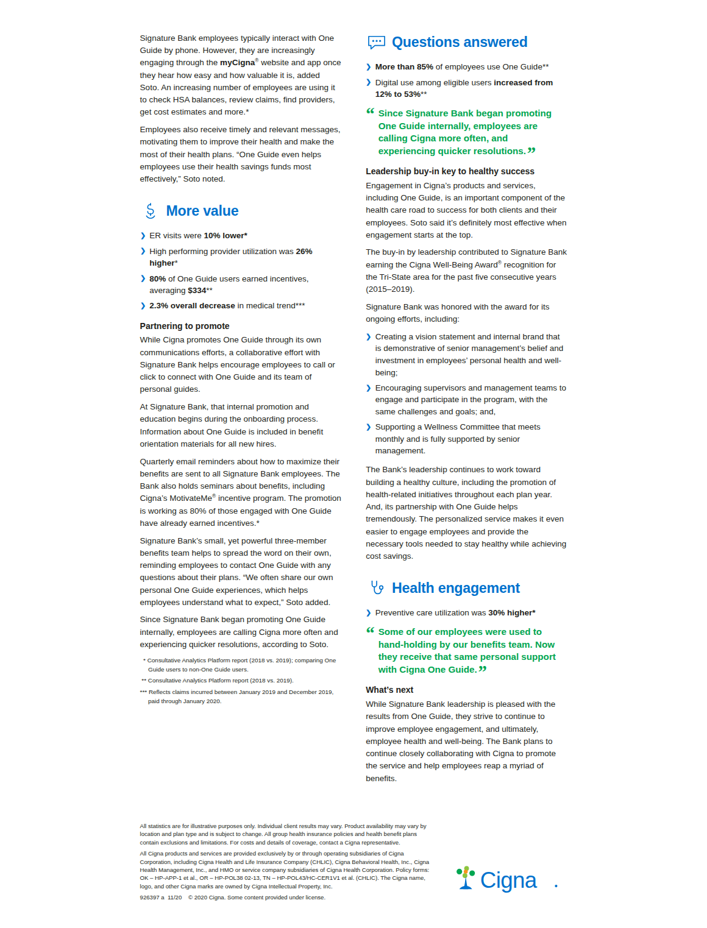Signature Bank employees typically interact with One Guide by phone. However, they are increasingly engaging through the myCigna® website and app once they hear how easy and how valuable it is, added Soto. An increasing number of employees are using it to check HSA balances, review claims, find providers, get cost estimates and more.*
Employees also receive timely and relevant messages, motivating them to improve their health and make the most of their health plans. “One Guide even helps employees use their health savings funds most effectively,” Soto noted.
More value
ER visits were 10% lower*
High performing provider utilization was 26% higher*
80% of One Guide users earned incentives, averaging $334**
2.3% overall decrease in medical trend***
Partnering to promote
While Cigna promotes One Guide through its own communications efforts, a collaborative effort with Signature Bank helps encourage employees to call or click to connect with One Guide and its team of personal guides.
At Signature Bank, that internal promotion and education begins during the onboarding process. Information about One Guide is included in benefit orientation materials for all new hires.
Quarterly email reminders about how to maximize their benefits are sent to all Signature Bank employees. The Bank also holds seminars about benefits, including Cigna’s MotivateMe® incentive program. The promotion is working as 80% of those engaged with One Guide have already earned incentives.*
Signature Bank’s small, yet powerful three-member benefits team helps to spread the word on their own, reminding employees to contact One Guide with any questions about their plans. “We often share our own personal One Guide experiences, which helps employees understand what to expect,” Soto added.
Since Signature Bank began promoting One Guide internally, employees are calling Cigna more often and experiencing quicker resolutions, according to Soto.
* Consultative Analytics Platform report (2018 vs. 2019); comparing One Guide users to non-One Guide users.
** Consultative Analytics Platform report (2018 vs. 2019).
*** Reflects claims incurred between January 2019 and December 2019, paid through January 2020.
Questions answered
More than 85% of employees use One Guide**
Digital use among eligible users increased from 12% to 53%**
“Since Signature Bank began promoting One Guide internally, employees are calling Cigna more often, and experiencing quicker resolutions.”
Leadership buy-in key to healthy success
Engagement in Cigna’s products and services, including One Guide, is an important component of the health care road to success for both clients and their employees. Soto said it’s definitely most effective when engagement starts at the top.
The buy-in by leadership contributed to Signature Bank earning the Cigna Well-Being Award® recognition for the Tri-State area for the past five consecutive years (2015–2019).
Signature Bank was honored with the award for its ongoing efforts, including:
Creating a vision statement and internal brand that is demonstrative of senior management’s belief and investment in employees’ personal health and well-being;
Encouraging supervisors and management teams to engage and participate in the program, with the same challenges and goals; and,
Supporting a Wellness Committee that meets monthly and is fully supported by senior management.
The Bank’s leadership continues to work toward building a healthy culture, including the promotion of health-related initiatives throughout each plan year. And, its partnership with One Guide helps tremendously. The personalized service makes it even easier to engage employees and provide the necessary tools needed to stay healthy while achieving cost savings.
Health engagement
Preventive care utilization was 30% higher*
“Some of our employees were used to hand-holding by our benefits team. Now they receive that same personal support with Cigna One Guide.”
What’s next
While Signature Bank leadership is pleased with the results from One Guide, they strive to continue to improve employee engagement, and ultimately, employee health and well-being. The Bank plans to continue closely collaborating with Cigna to promote the service and help employees reap a myriad of benefits.
All statistics are for illustrative purposes only. Individual client results may vary. Product availability may vary by location and plan type and is subject to change. All group health insurance policies and health benefit plans contain exclusions and limitations. For costs and details of coverage, contact a Cigna representative.
All Cigna products and services are provided exclusively by or through operating subsidiaries of Cigna Corporation, including Cigna Health and Life Insurance Company (CHLIC), Cigna Behavioral Health, Inc., Cigna Health Management, Inc., and HMO or service company subsidiaries of Cigna Health Corporation. Policy forms: OK – HP-APP-1 et al., OR – HP-POL38 02-13, TN – HP-POL43/HC-CER1V1 et al. (CHLIC). The Cigna name, logo, and other Cigna marks are owned by Cigna Intellectual Property, Inc.
926397 a 11/20 © 2020 Cigna. Some content provided under license.
Cigna